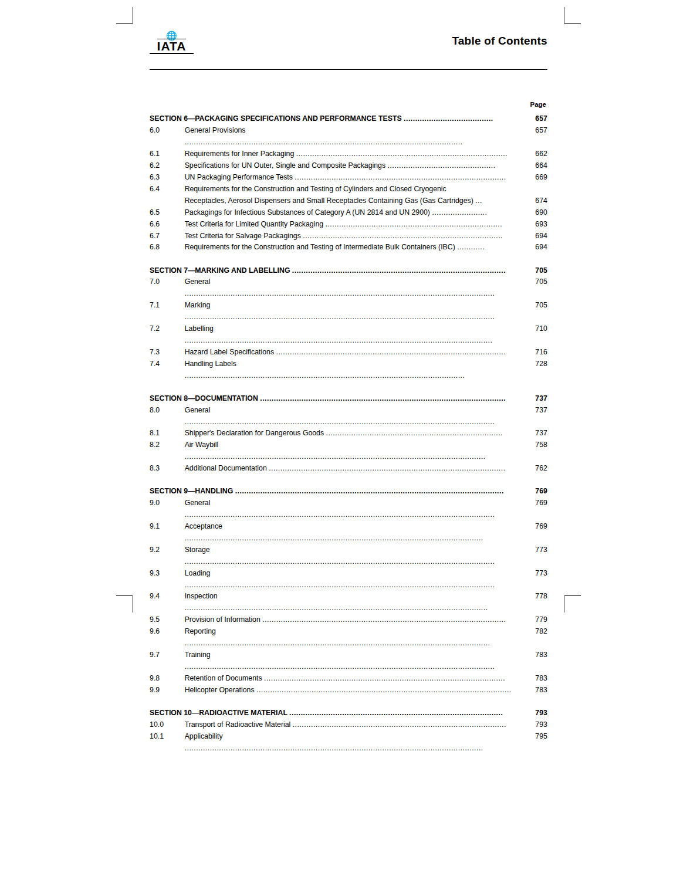🌐 IATA
Table of Contents
Page
| SECTION 6—PACKAGING SPECIFICATIONS AND PERFORMANCE TESTS ....................................... | 657 |
| 6.0 | General Provisions ......................................................................................................................... | 657 |
| 6.1 | Requirements for Inner Packaging ............................................................................................ | 662 |
| 6.2 | Specifications for UN Outer, Single and Composite Packagings ............................................... | 664 |
| 6.3 | UN Packaging Performance Tests ............................................................................................ | 669 |
| 6.4 | Requirements for the Construction and Testing of Cylinders and Closed Cryogenic Receptacles, Aerosol Dispensers and Small Receptacles Containing Gas (Gas Cartridges) ... | 674 |
| 6.5 | Packagings for Infectious Substances of Category A (UN 2814 and UN 2900) ........................ | 690 |
| 6.6 | Test Criteria for Limited Quantity Packaging ............................................................................. | 693 |
| 6.7 | Test Criteria for Salvage Packagings ....................................................................................... | 694 |
| 6.8 | Requirements for the Construction and Testing of Intermediate Bulk Containers (IBC) ............ | 694 |
| SECTION 7—MARKING AND LABELLING ............................................................................................. | 705 |
| 7.0 | General ....................................................................................................................................... | 705 |
| 7.1 | Marking ....................................................................................................................................... | 705 |
| 7.2 | Labelling ...................................................................................................................................... | 710 |
| 7.3 | Hazard Label Specifications .................................................................................................... | 716 |
| 7.4 | Handling Labels .......................................................................................................................... | 728 |
| SECTION 8—DOCUMENTATION ........................................................................................................... | 737 |
| 8.0 | General ....................................................................................................................................... | 737 |
| 8.1 | Shipper's Declaration for Dangerous Goods ............................................................................. | 737 |
| 8.2 | Air Waybill ................................................................................................................................... | 758 |
| 8.3 | Additional Documentation ....................................................................................................... | 762 |
| SECTION 9—HANDLING ..................................................................................................................... | 769 |
| 9.0 | General ....................................................................................................................................... | 769 |
| 9.1 | Acceptance .................................................................................................................................. | 769 |
| 9.2 | Storage ....................................................................................................................................... | 773 |
| 9.3 | Loading ....................................................................................................................................... | 773 |
| 9.4 | Inspection .................................................................................................................................... | 778 |
| 9.5 | Provision of Information .......................................................................................................... | 779 |
| 9.6 | Reporting ..................................................................................................................................... | 782 |
| 9.7 | Training ....................................................................................................................................... | 783 |
| 9.8 | Retention of Documents ......................................................................................................... | 783 |
| 9.9 | Helicopter Operations ............................................................................................................... | 783 |
| SECTION 10—RADIOACTIVE MATERIAL ............................................................................................. | 793 |
| 10.0 | Transport of Radioactive Material ............................................................................................. | 793 |
| 10.1 | Applicability .................................................................................................................................. | 795 |